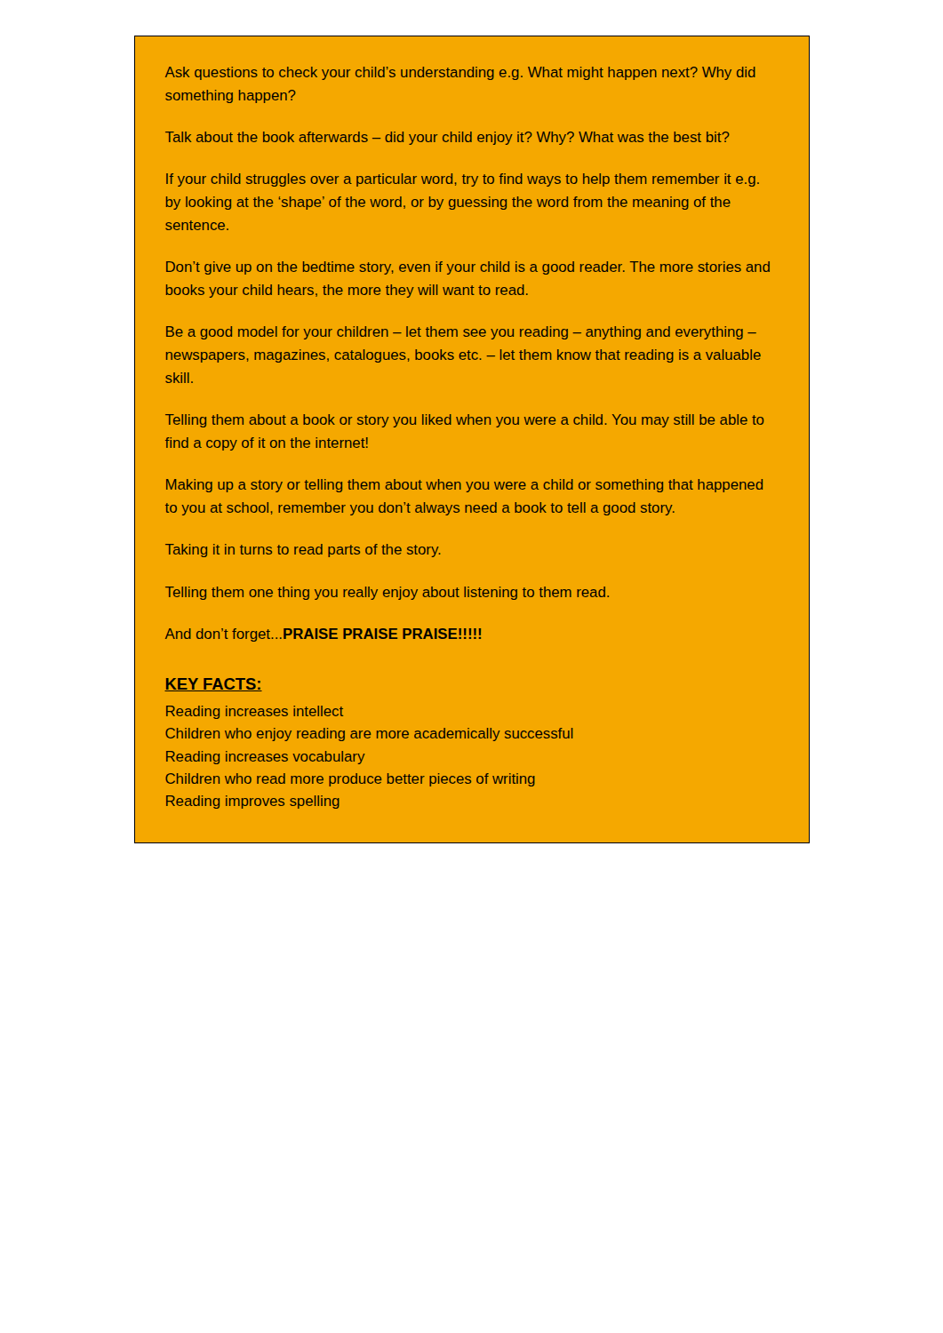Ask questions to check your child’s understanding e.g. What might happen next? Why did something happen?
Talk about the book afterwards – did your child enjoy it? Why? What was the best bit?
If your child struggles over a particular word, try to find ways to help them remember it e.g. by looking at the ‘shape’ of the word, or by guessing the word from the meaning of the sentence.
Don’t give up on the bedtime story, even if your child is a good reader. The more stories and books your child hears, the more they will want to read.
Be a good model for your children – let them see you reading – anything and everything – newspapers, magazines, catalogues, books etc. – let them know that reading is a valuable skill.
Telling them about a book or story you liked when you were a child. You may still be able to find a copy of it on the internet!
Making up a story or telling them about when you were a child or something that happened to you at school, remember you don’t always need a book to tell a good story.
Taking it in turns to read parts of the story.
Telling them one thing you really enjoy about listening to them read.
And don’t forget...PRAISE PRAISE PRAISE!!!!!
KEY FACTS:
Reading increases intellect Children who enjoy reading are more academically successful Reading increases vocabulary Children who read more produce better pieces of writing Reading improves spelling